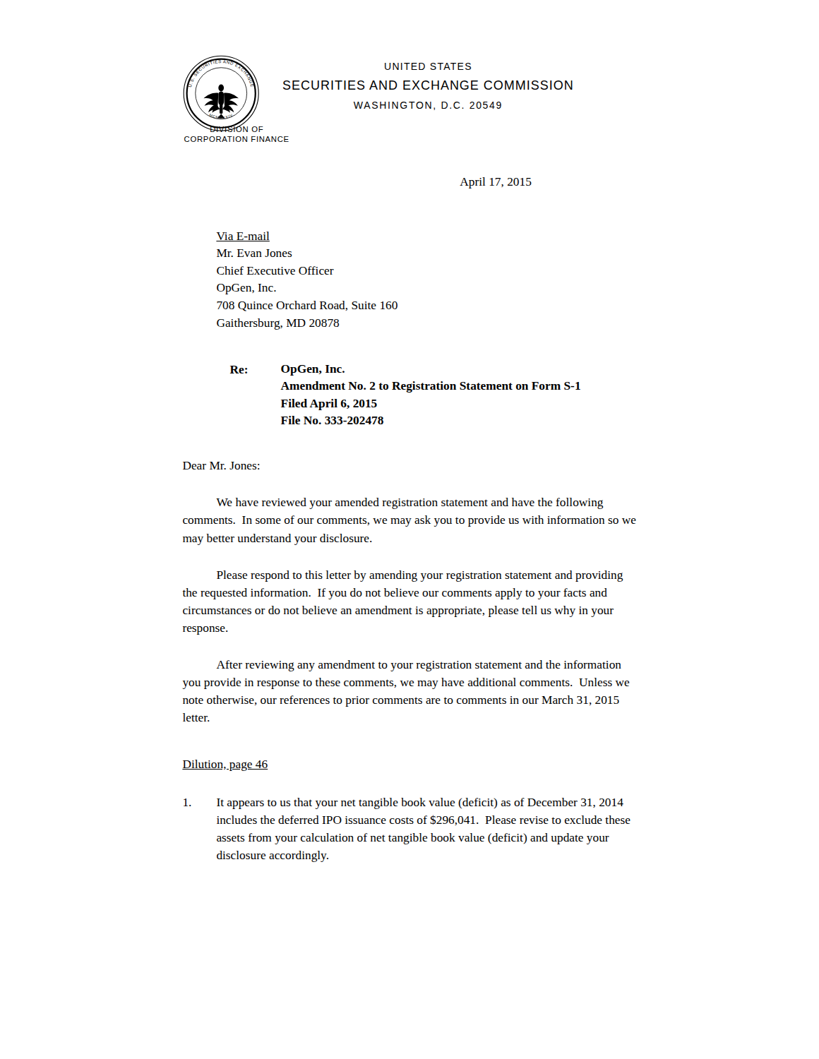U.S. SECURITIES AND EXCHANGE MCMXXXIV
United States
Securities and Exchange Commission
Washington, D.C. 20549
Division of
Corporation Finance
April 17, 2015
Via E-mail
Mr. Evan Jones
Chief Executive Officer
OpGen, Inc.
708 Quince Orchard Road, Suite 160
Gaithersburg, MD 20878
Re:
OpGen, Inc.
Amendment No. 2 to Registration Statement on Form S-1
Filed April 6, 2015
File No. 333-202478
Dear Mr. Jones:
We have reviewed your amended registration statement and have the following comments. In some of our comments, we may ask you to provide us with information so we may better understand your disclosure.
Please respond to this letter by amending your registration statement and providing the requested information. If you do not believe our comments apply to your facts and circumstances or do not believe an amendment is appropriate, please tell us why in your response.
After reviewing any amendment to your registration statement and the information you provide in response to these comments, we may have additional comments. Unless we note otherwise, our references to prior comments are to comments in our March 31, 2015 letter.
Dilution, page 46
1. It appears to us that your net tangible book value (deficit) as of December 31, 2014 includes the deferred IPO issuance costs of $296,041. Please revise to exclude these assets from your calculation of net tangible book value (deficit) and update your disclosure accordingly.